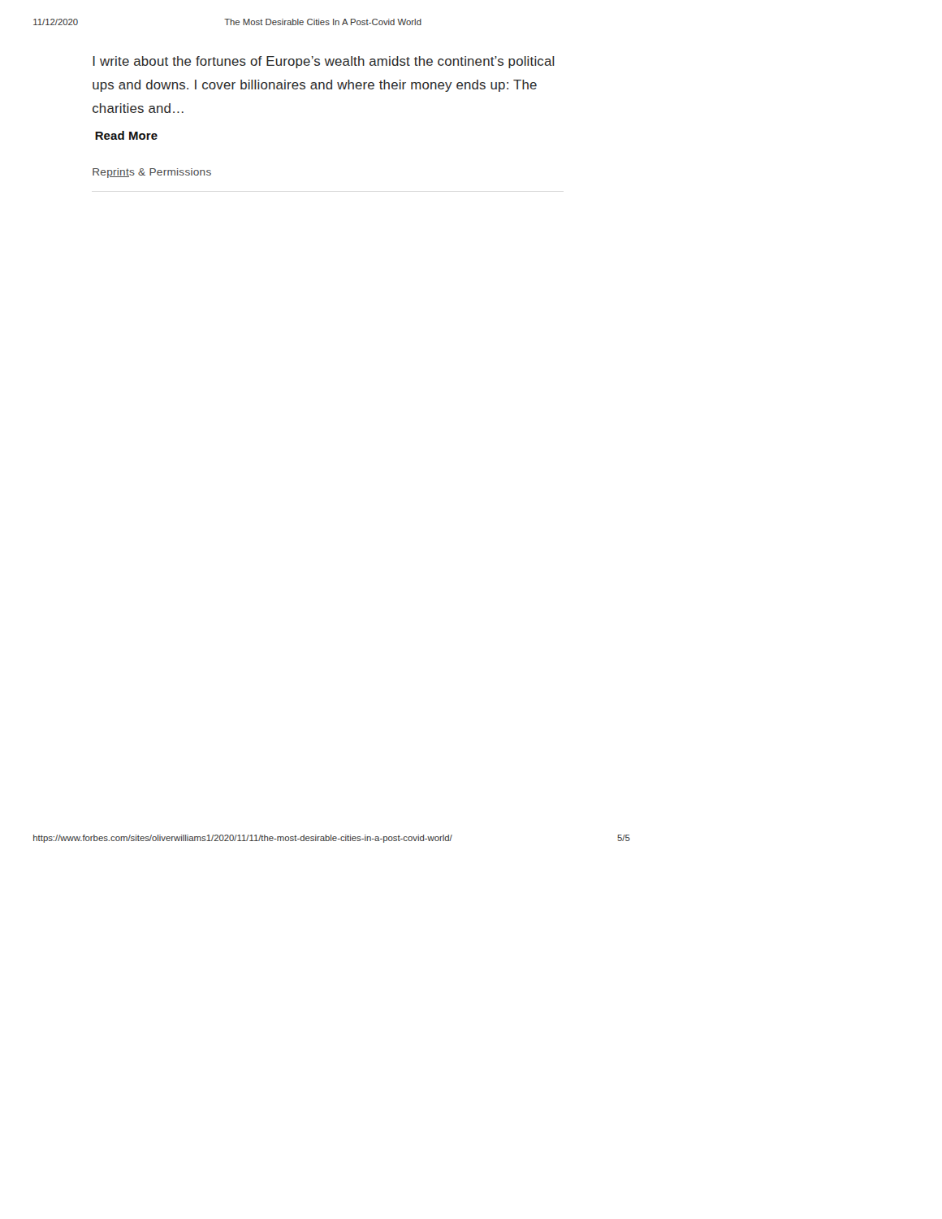11/12/2020 The Most Desirable Cities In A Post-Covid World
I write about the fortunes of Europe’s wealth amidst the continent’s political ups and downs. I cover billionaires and where their money ends up: The charities and…
Read More
Reprints & Permissions
https://www.forbes.com/sites/oliverwilliams1/2020/11/11/the-most-desirable-cities-in-a-post-covid-world/ 5/5